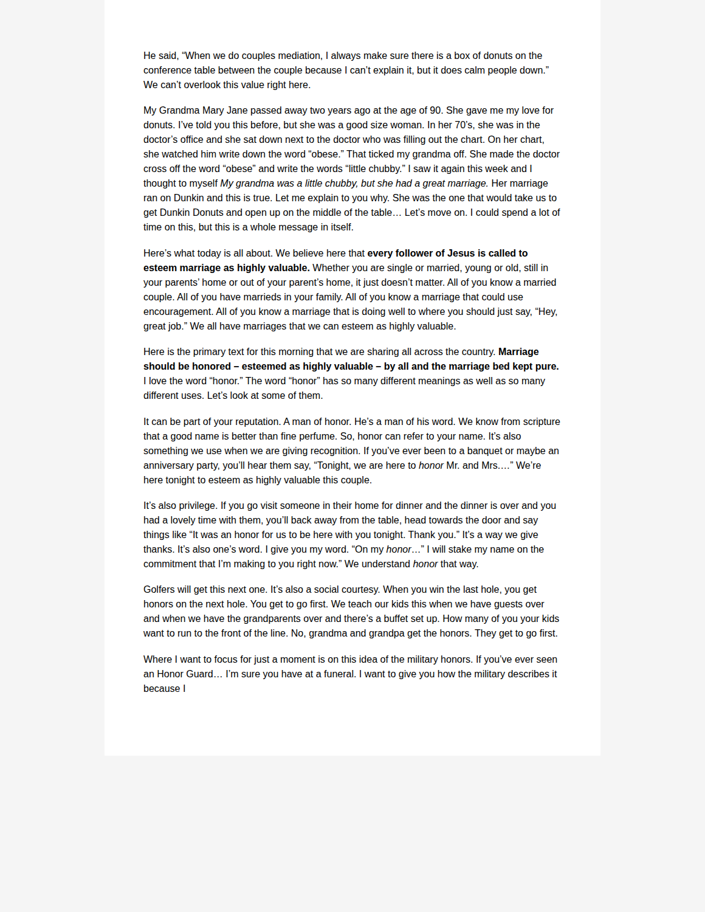He said, “When we do couples mediation, I always make sure there is a box of donuts on the conference table between the couple because I can’t explain it, but it does calm people down.” We can’t overlook this value right here.
My Grandma Mary Jane passed away two years ago at the age of 90. She gave me my love for donuts. I’ve told you this before, but she was a good size woman. In her 70’s, she was in the doctor’s office and she sat down next to the doctor who was filling out the chart. On her chart, she watched him write down the word “obese.” That ticked my grandma off. She made the doctor cross off the word “obese” and write the words “little chubby.” I saw it again this week and I thought to myself My grandma was a little chubby, but she had a great marriage. Her marriage ran on Dunkin and this is true. Let me explain to you why. She was the one that would take us to get Dunkin Donuts and open up on the middle of the table… Let’s move on. I could spend a lot of time on this, but this is a whole message in itself.
Here’s what today is all about. We believe here that every follower of Jesus is called to esteem marriage as highly valuable. Whether you are single or married, young or old, still in your parents’ home or out of your parent’s home, it just doesn’t matter. All of you know a married couple. All of you have marrieds in your family. All of you know a marriage that could use encouragement. All of you know a marriage that is doing well to where you should just say, “Hey, great job.” We all have marriages that we can esteem as highly valuable.
Here is the primary text for this morning that we are sharing all across the country. Marriage should be honored – esteemed as highly valuable – by all and the marriage bed kept pure. I love the word “honor.” The word “honor” has so many different meanings as well as so many different uses. Let’s look at some of them.
It can be part of your reputation. A man of honor. He’s a man of his word. We know from scripture that a good name is better than fine perfume. So, honor can refer to your name. It’s also something we use when we are giving recognition. If you’ve ever been to a banquet or maybe an anniversary party, you’ll hear them say, “Tonight, we are here to honor Mr. and Mrs.…” We’re here tonight to esteem as highly valuable this couple.
It’s also privilege. If you go visit someone in their home for dinner and the dinner is over and you had a lovely time with them, you’ll back away from the table, head towards the door and say things like “It was an honor for us to be here with you tonight. Thank you.” It’s a way we give thanks. It’s also one’s word. I give you my word. “On my honor…” I will stake my name on the commitment that I’m making to you right now.” We understand honor that way.
Golfers will get this next one. It’s also a social courtesy. When you win the last hole, you get honors on the next hole. You get to go first. We teach our kids this when we have guests over and when we have the grandparents over and there’s a buffet set up. How many of you your kids want to run to the front of the line. No, grandma and grandpa get the honors. They get to go first.
Where I want to focus for just a moment is on this idea of the military honors. If you’ve ever seen an Honor Guard… I’m sure you have at a funeral. I want to give you how the military describes it because I